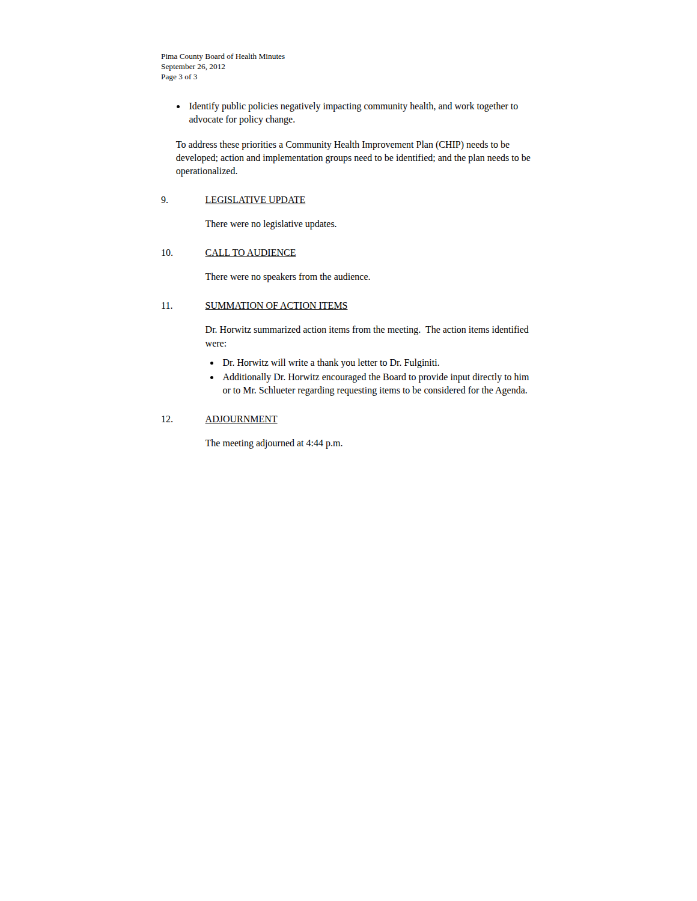Pima County Board of Health Minutes
September 26, 2012
Page 3 of 3
Identify public policies negatively impacting community health, and work together to advocate for policy change.
To address these priorities a Community Health Improvement Plan (CHIP) needs to be developed; action and implementation groups need to be identified; and the plan needs to be operationalized.
9. LEGISLATIVE UPDATE
There were no legislative updates.
10. CALL TO AUDIENCE
There were no speakers from the audience.
11. SUMMATION OF ACTION ITEMS
Dr. Horwitz summarized action items from the meeting. The action items identified were:
Dr. Horwitz will write a thank you letter to Dr. Fulginiti.
Additionally Dr. Horwitz encouraged the Board to provide input directly to him or to Mr. Schlueter regarding requesting items to be considered for the Agenda.
12. ADJOURNMENT
The meeting adjourned at 4:44 p.m.